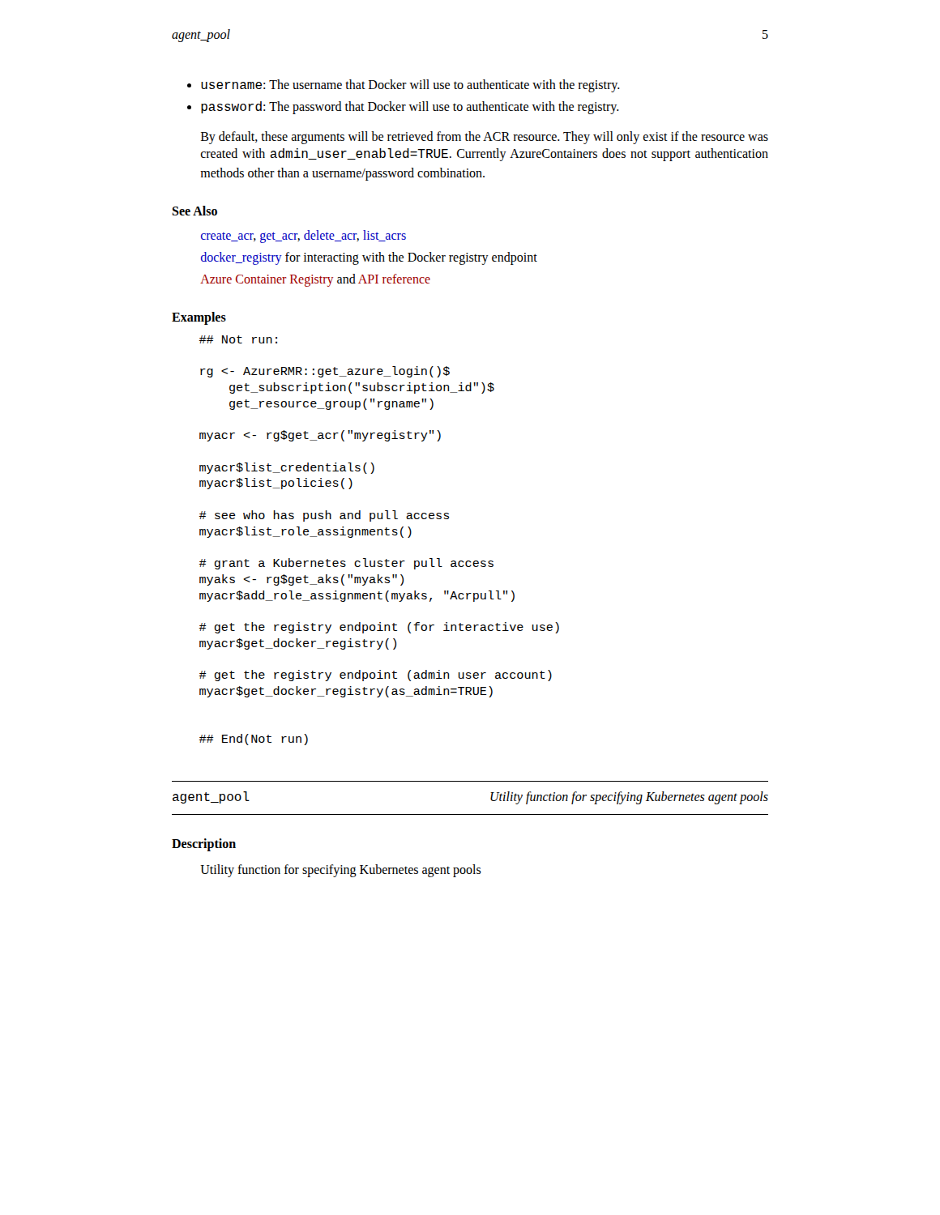agent_pool 5
username: The username that Docker will use to authenticate with the registry.
password: The password that Docker will use to authenticate with the registry.
By default, these arguments will be retrieved from the ACR resource. They will only exist if the resource was created with admin_user_enabled=TRUE. Currently AzureContainers does not support authentication methods other than a username/password combination.
See Also
create_acr, get_acr, delete_acr, list_acrs
docker_registry for interacting with the Docker registry endpoint
Azure Container Registry and API reference
Examples
## Not run:

rg <- AzureRMR::get_azure_login()$
    get_subscription("subscription_id")$
    get_resource_group("rgname")

myacr <- rg$get_acr("myregistry")

myacr$list_credentials()
myacr$list_policies()

# see who has push and pull access
myacr$list_role_assignments()

# grant a Kubernetes cluster pull access
myaks <- rg$get_aks("myaks")
myacr$add_role_assignment(myaks, "Acrpull")

# get the registry endpoint (for interactive use)
myacr$get_docker_registry()

# get the registry endpoint (admin user account)
myacr$get_docker_registry(as_admin=TRUE)


## End(Not run)
agent_pool Utility function for specifying Kubernetes agent pools
Description
Utility function for specifying Kubernetes agent pools